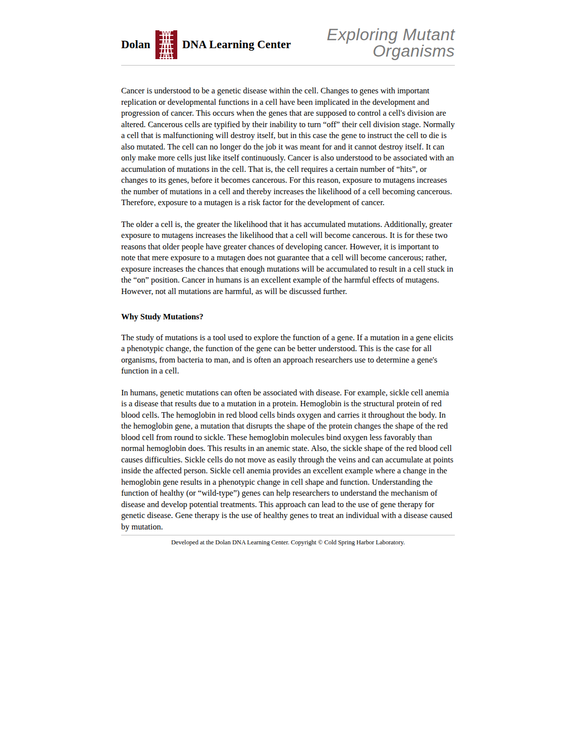Dolan DNA Learning Center
Exploring Mutant Organisms
Cancer is understood to be a genetic disease within the cell. Changes to genes with important replication or developmental functions in a cell have been implicated in the development and progression of cancer. This occurs when the genes that are supposed to control a cell's division are altered. Cancerous cells are typified by their inability to turn “off” their cell division stage. Normally a cell that is malfunctioning will destroy itself, but in this case the gene to instruct the cell to die is also mutated. The cell can no longer do the job it was meant for and it cannot destroy itself. It can only make more cells just like itself continuously. Cancer is also understood to be associated with an accumulation of mutations in the cell. That is, the cell requires a certain number of “hits”, or changes to its genes, before it becomes cancerous. For this reason, exposure to mutagens increases the number of mutations in a cell and thereby increases the likelihood of a cell becoming cancerous. Therefore, exposure to a mutagen is a risk factor for the development of cancer.
The older a cell is, the greater the likelihood that it has accumulated mutations. Additionally, greater exposure to mutagens increases the likelihood that a cell will become cancerous. It is for these two reasons that older people have greater chances of developing cancer. However, it is important to note that mere exposure to a mutagen does not guarantee that a cell will become cancerous; rather, exposure increases the chances that enough mutations will be accumulated to result in a cell stuck in the “on” position. Cancer in humans is an excellent example of the harmful effects of mutagens. However, not all mutations are harmful, as will be discussed further.
Why Study Mutations?
The study of mutations is a tool used to explore the function of a gene. If a mutation in a gene elicits a phenotypic change, the function of the gene can be better understood. This is the case for all organisms, from bacteria to man, and is often an approach researchers use to determine a gene's function in a cell.
In humans, genetic mutations can often be associated with disease. For example, sickle cell anemia is a disease that results due to a mutation in a protein. Hemoglobin is the structural protein of red blood cells. The hemoglobin in red blood cells binds oxygen and carries it throughout the body. In the hemoglobin gene, a mutation that disrupts the shape of the protein changes the shape of the red blood cell from round to sickle. These hemoglobin molecules bind oxygen less favorably than normal hemoglobin does. This results in an anemic state. Also, the sickle shape of the red blood cell causes difficulties. Sickle cells do not move as easily through the veins and can accumulate at points inside the affected person. Sickle cell anemia provides an excellent example where a change in the hemoglobin gene results in a phenotypic change in cell shape and function. Understanding the function of healthy (or “wild-type”) genes can help researchers to understand the mechanism of disease and develop potential treatments. This approach can lead to the use of gene therapy for genetic disease. Gene therapy is the use of healthy genes to treat an individual with a disease caused by mutation.
Developed at the Dolan DNA Learning Center. Copyright © Cold Spring Harbor Laboratory.